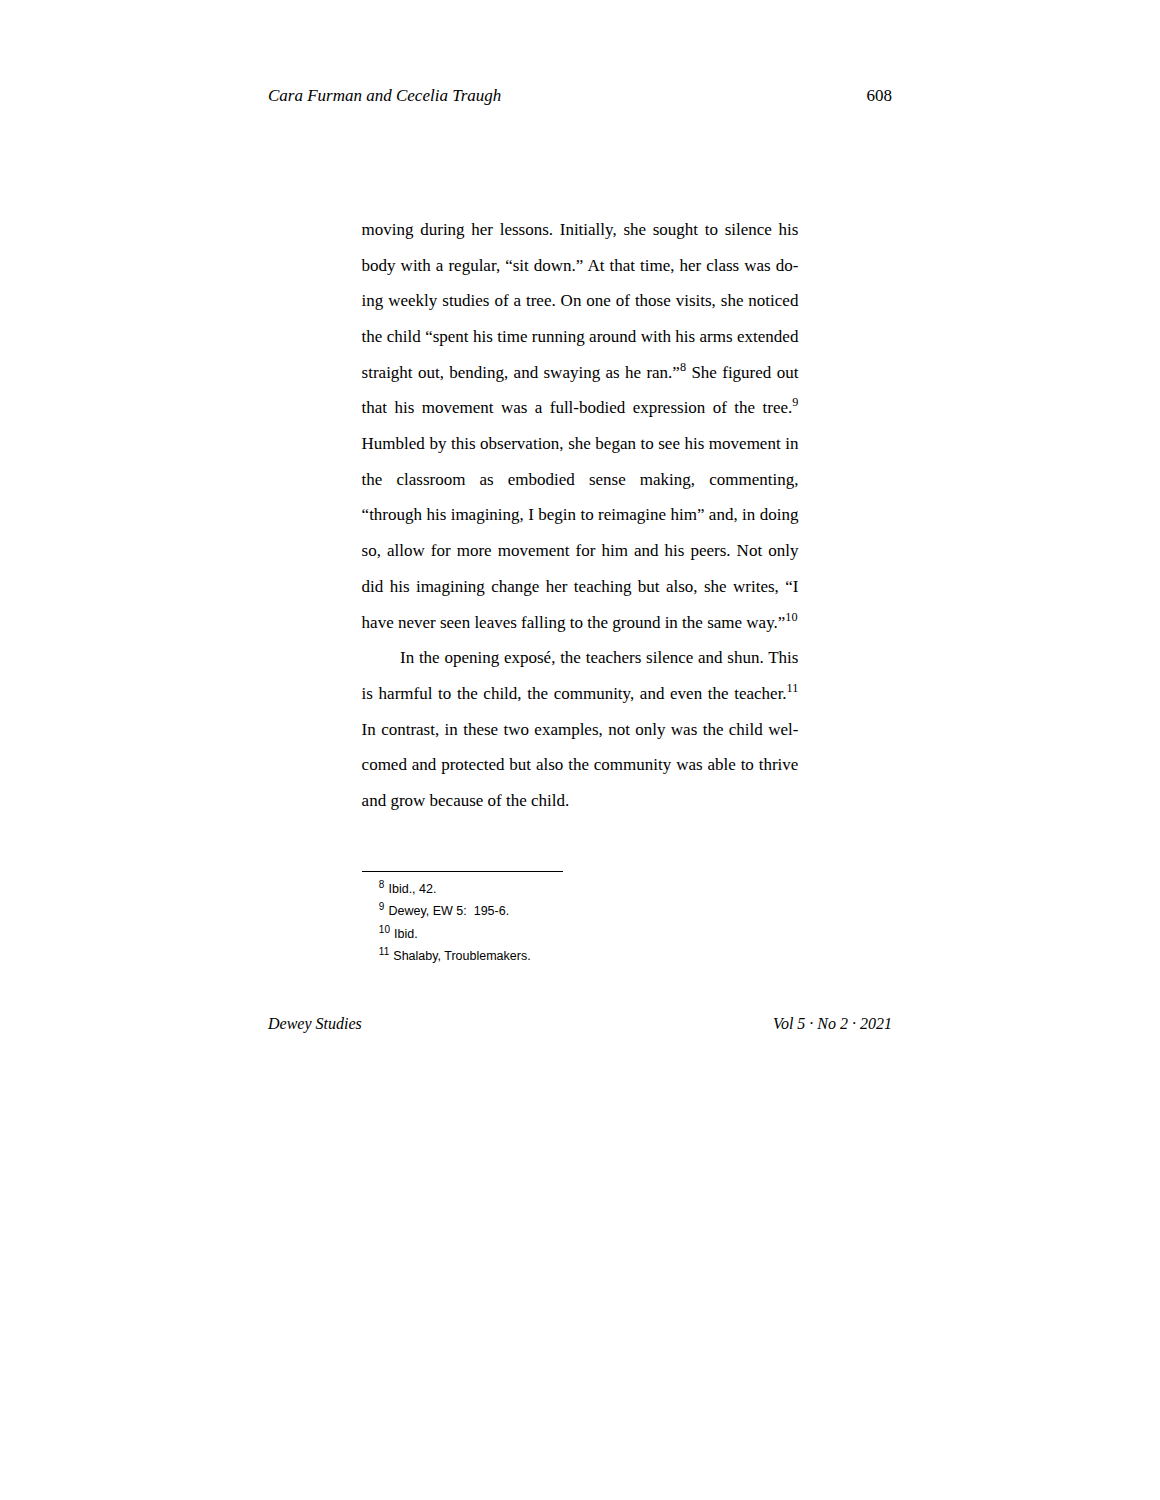Cara Furman and Cecelia Traugh 608
moving during her lessons. Initially, she sought to silence his body with a regular, “sit down.” At that time, her class was doing weekly studies of a tree. On one of those visits, she noticed the child “spent his time running around with his arms extended straight out, bending, and swaying as he ran.”8 She figured out that his movement was a full-bodied expression of the tree.9 Humbled by this observation, she began to see his movement in the classroom as embodied sense making, commenting, “through his imagining, I begin to reimagine him” and, in doing so, allow for more movement for him and his peers. Not only did his imagining change her teaching but also, she writes, “I have never seen leaves falling to the ground in the same way.”10
In the opening exposé, the teachers silence and shun. This is harmful to the child, the community, and even the teacher.11 In contrast, in these two examples, not only was the child welcomed and protected but also the community was able to thrive and grow because of the child.
8 Ibid., 42.
9 Dewey, EW 5: 195-6.
10 Ibid.
11 Shalaby, Troublemakers.
Dewey Studies Vol 5 · No 2 · 2021